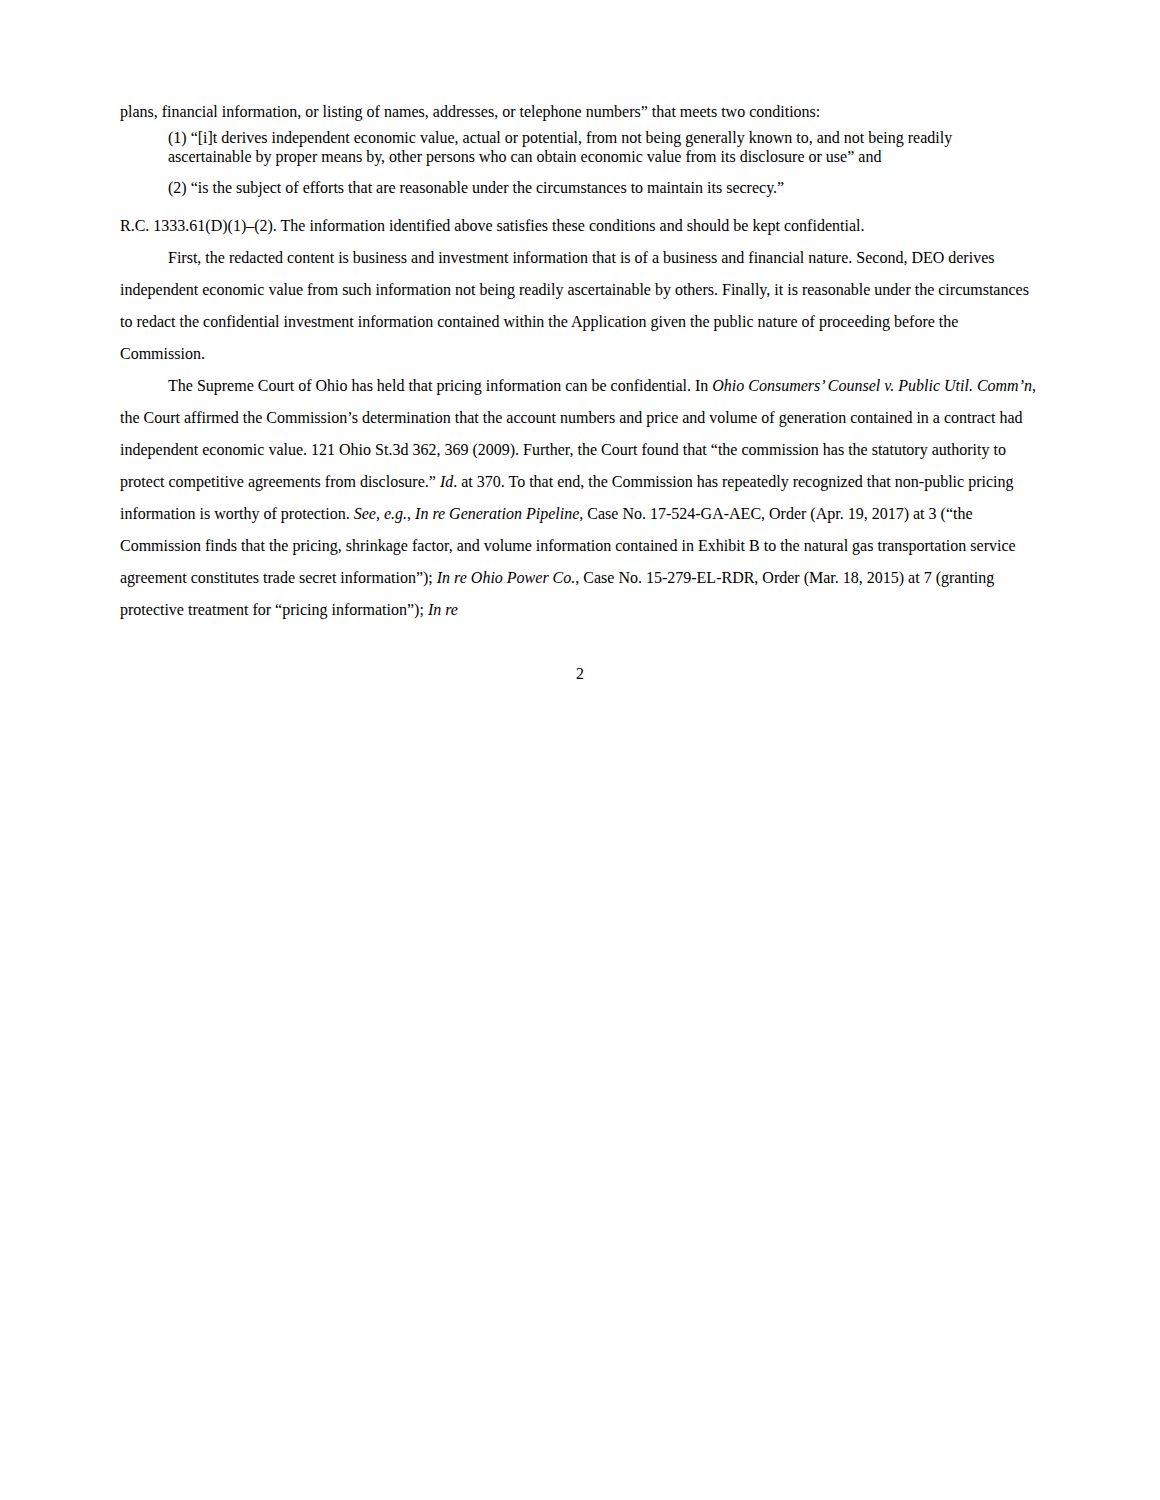plans, financial information, or listing of names, addresses, or telephone numbers” that meets two conditions:
(1) “[i]t derives independent economic value, actual or potential, from not being generally known to, and not being readily ascertainable by proper means by, other persons who can obtain economic value from its disclosure or use” and
(2) “is the subject of efforts that are reasonable under the circumstances to maintain its secrecy.”
R.C. 1333.61(D)(1)–(2). The information identified above satisfies these conditions and should be kept confidential.
First, the redacted content is business and investment information that is of a business and financial nature. Second, DEO derives independent economic value from such information not being readily ascertainable by others. Finally, it is reasonable under the circumstances to redact the confidential investment information contained within the Application given the public nature of proceeding before the Commission.
The Supreme Court of Ohio has held that pricing information can be confidential. In Ohio Consumers’ Counsel v. Public Util. Comm’n, the Court affirmed the Commission’s determination that the account numbers and price and volume of generation contained in a contract had independent economic value. 121 Ohio St.3d 362, 369 (2009). Further, the Court found that “the commission has the statutory authority to protect competitive agreements from disclosure.” Id. at 370. To that end, the Commission has repeatedly recognized that non-public pricing information is worthy of protection. See, e.g., In re Generation Pipeline, Case No. 17-524-GA-AEC, Order (Apr. 19, 2017) at 3 (“the Commission finds that the pricing, shrinkage factor, and volume information contained in Exhibit B to the natural gas transportation service agreement constitutes trade secret information”); In re Ohio Power Co., Case No. 15-279-EL-RDR, Order (Mar. 18, 2015) at 7 (granting protective treatment for “pricing information”); In re
2